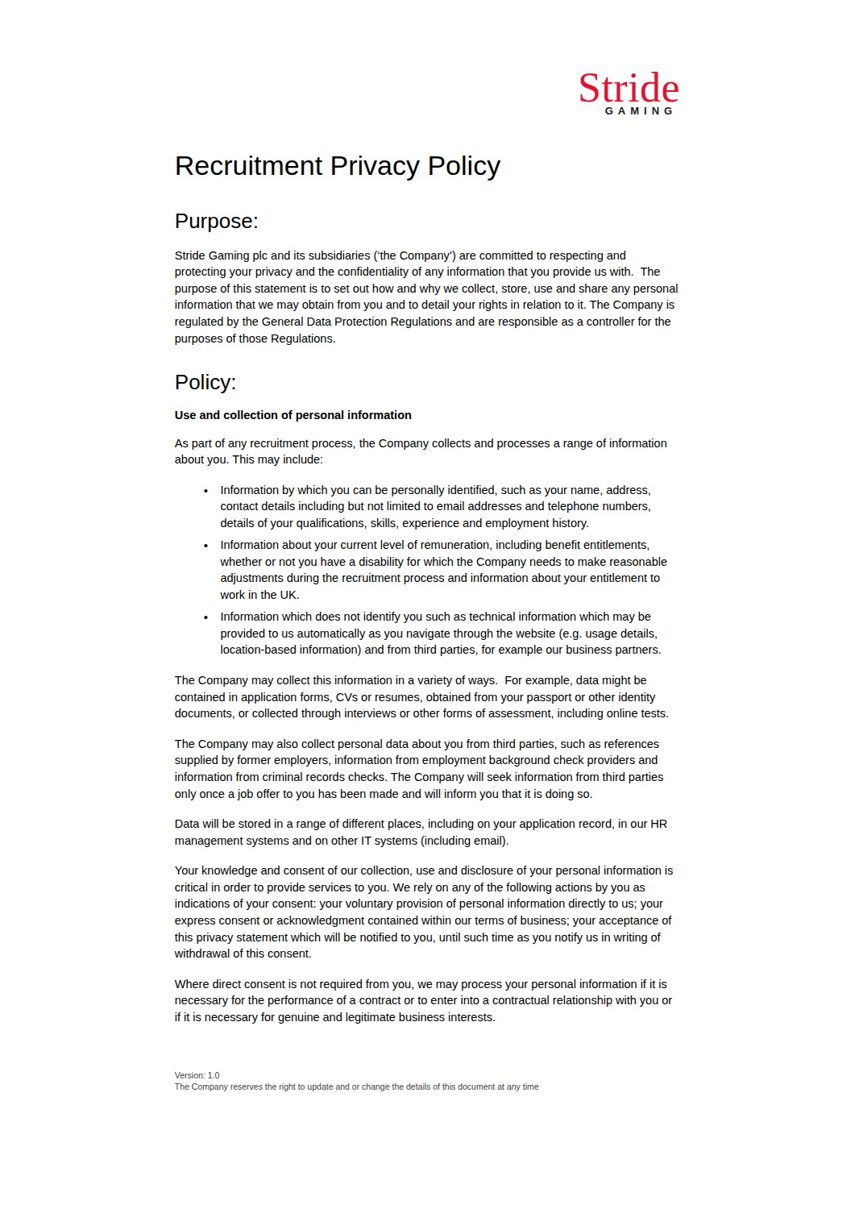Stride GAMING
Recruitment Privacy Policy
Purpose:
Stride Gaming plc and its subsidiaries (‘the Company’) are committed to respecting and protecting your privacy and the confidentiality of any information that you provide us with. The purpose of this statement is to set out how and why we collect, store, use and share any personal information that we may obtain from you and to detail your rights in relation to it. The Company is regulated by the General Data Protection Regulations and are responsible as a controller for the purposes of those Regulations.
Policy:
Use and collection of personal information
As part of any recruitment process, the Company collects and processes a range of information about you. This may include:
Information by which you can be personally identified, such as your name, address, contact details including but not limited to email addresses and telephone numbers, details of your qualifications, skills, experience and employment history.
Information about your current level of remuneration, including benefit entitlements, whether or not you have a disability for which the Company needs to make reasonable adjustments during the recruitment process and information about your entitlement to work in the UK.
Information which does not identify you such as technical information which may be provided to us automatically as you navigate through the website (e.g. usage details, location-based information) and from third parties, for example our business partners.
The Company may collect this information in a variety of ways. For example, data might be contained in application forms, CVs or resumes, obtained from your passport or other identity documents, or collected through interviews or other forms of assessment, including online tests.
The Company may also collect personal data about you from third parties, such as references supplied by former employers, information from employment background check providers and information from criminal records checks. The Company will seek information from third parties only once a job offer to you has been made and will inform you that it is doing so.
Data will be stored in a range of different places, including on your application record, in our HR management systems and on other IT systems (including email).
Your knowledge and consent of our collection, use and disclosure of your personal information is critical in order to provide services to you. We rely on any of the following actions by you as indications of your consent: your voluntary provision of personal information directly to us; your express consent or acknowledgment contained within our terms of business; your acceptance of this privacy statement which will be notified to you, until such time as you notify us in writing of withdrawal of this consent.
Where direct consent is not required from you, we may process your personal information if it is necessary for the performance of a contract or to enter into a contractual relationship with you or if it is necessary for genuine and legitimate business interests.
Version: 1.0
The Company reserves the right to update and or change the details of this document at any time